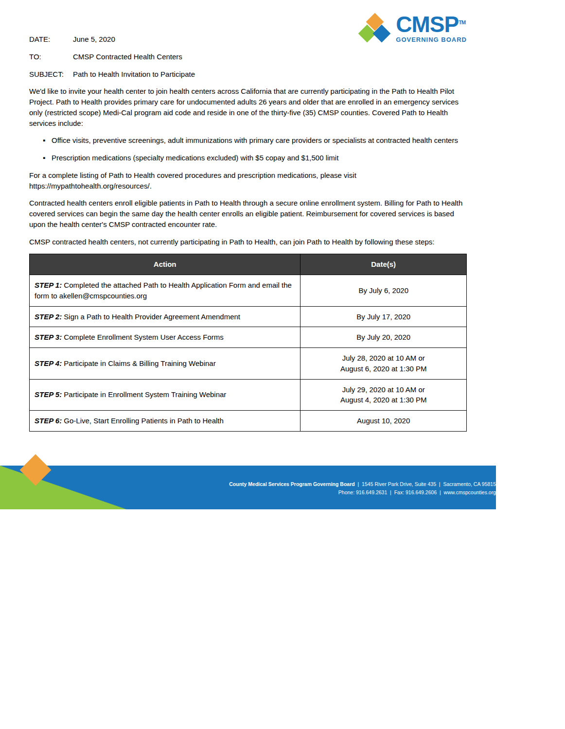CMSPTM
GOVERNING BOARD
DATE: June 5, 2020
TO: CMSP Contracted Health Centers
SUBJECT: Path to Health Invitation to Participate
We'd like to invite your health center to join health centers across California that are currently participating in the Path to Health Pilot Project. Path to Health provides primary care for undocumented adults 26 years and older that are enrolled in an emergency services only (restricted scope) Medi-Cal program aid code and reside in one of the thirty-five (35) CMSP counties. Covered Path to Health services include:
Office visits, preventive screenings, adult immunizations with primary care providers or specialists at contracted health centers
Prescription medications (specialty medications excluded) with $5 copay and $1,500 limit
For a complete listing of Path to Health covered procedures and prescription medications, please visit https://mypathtohealth.org/resources/.
Contracted health centers enroll eligible patients in Path to Health through a secure online enrollment system. Billing for Path to Health covered services can begin the same day the health center enrolls an eligible patient. Reimbursement for covered services is based upon the health center's CMSP contracted encounter rate.
CMSP contracted health centers, not currently participating in Path to Health, can join Path to Health by following these steps:
| Action | Date(s) |
| --- | --- |
| STEP 1: Completed the attached Path to Health Application Form and email the form to akellen@cmspcounties.org | By July 6, 2020 |
| STEP 2: Sign a Path to Health Provider Agreement Amendment | By July 17, 2020 |
| STEP 3: Complete Enrollment System User Access Forms | By July 20, 2020 |
| STEP 4: Participate in Claims & Billing Training Webinar | July 28, 2020 at 10 AM or August 6, 2020 at 1:30 PM |
| STEP 5: Participate in Enrollment System Training Webinar | July 29, 2020 at 10 AM or August 4, 2020 at 1:30 PM |
| STEP 6: Go-Live, Start Enrolling Patients in Path to Health | August 10, 2020 |
County Medical Services Program Governing Board | 1545 River Park Drive, Suite 435 | Sacramento, CA 95815
Phone: 916.649.2631 | Fax: 916.649.2606 | www.cmspcounties.org